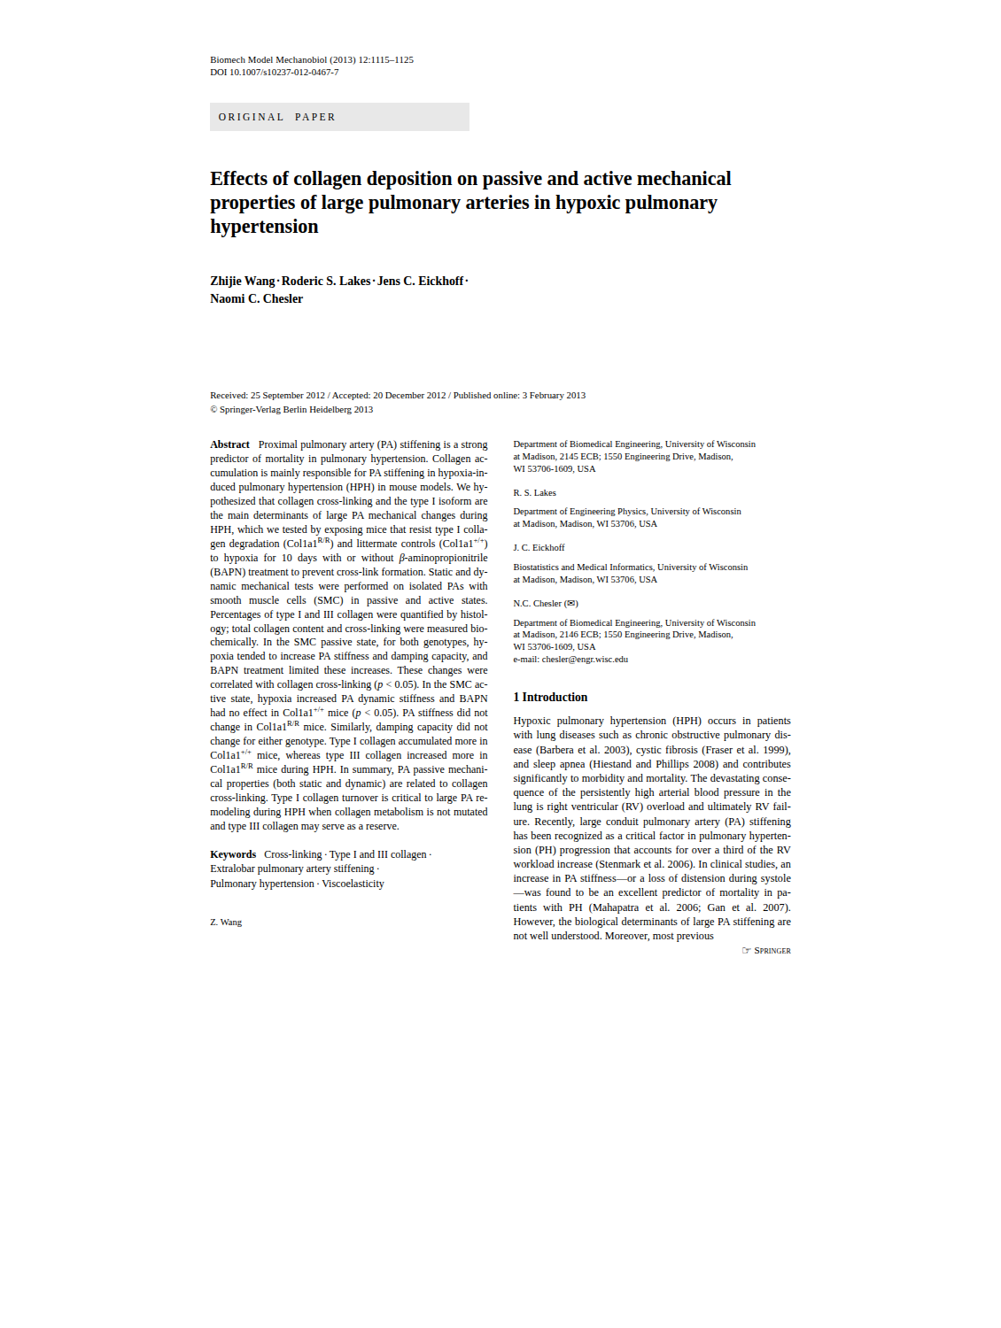Biomech Model Mechanobiol (2013) 12:1115–1125
DOI 10.1007/s10237-012-0467-7
ORIGINAL PAPER
Effects of collagen deposition on passive and active mechanical properties of large pulmonary arteries in hypoxic pulmonary hypertension
Zhijie Wang·Roderic S. Lakes·Jens C. Eickhoff·
Naomi C. Chesler
Received: 25 September 2012 / Accepted: 20 December 2012 / Published online: 3 February 2013
© Springer-Verlag Berlin Heidelberg 2013
Abstract Proximal pulmonary artery (PA) stiffening is a strong predictor of mortality in pulmonary hypertension. Collagen accumulation is mainly responsible for PA stiffening in hypoxia-induced pulmonary hypertension (HPH) in mouse models. We hypothesized that collagen cross-linking and the type I isoform are the main determinants of large PA mechanical changes during HPH, which we tested by exposing mice that resist type I collagen degradation (Col1a1R/R) and littermate controls (Col1a1+/+) to hypoxia for 10 days with or without β-aminopropionitrile (BAPN) treatment to prevent cross-link formation. Static and dynamic mechanical tests were performed on isolated PAs with smooth muscle cells (SMC) in passive and active states. Percentages of type I and III collagen were quantified by histology; total collagen content and cross-linking were measured biochemically. In the SMC passive state, for both genotypes, hypoxia tended to increase PA stiffness and damping capacity, and BAPN treatment limited these increases. These changes were correlated with collagen cross-linking (p < 0.05). In the SMC active state, hypoxia increased PA dynamic stiffness and BAPN had no effect in Col1a1+/+ mice (p < 0.05). PA stiffness did not change in Col1a1R/R mice. Similarly, damping capacity did not change for either genotype. Type I collagen accumulated more in Col1a1+/+ mice, whereas type III collagen increased more in Col1a1R/R mice during HPH. In summary, PA passive mechanical properties (both static and dynamic) are related to collagen cross-linking. Type I collagen turnover is critical to large PA remodeling during HPH when collagen metabolism is not mutated and type III collagen may serve as a reserve.
Keywords Cross-linking·Type I and III collagen·
Extralobar pulmonary artery stiffening·
Pulmonary hypertension·Viscoelasticity
Z. Wang
Department of Biomedical Engineering, University of Wisconsin
at Madison, 2145 ECB; 1550 Engineering Drive, Madison,
WI 53706-1609, USA
R. S. Lakes
Department of Engineering Physics, University of Wisconsin
at Madison, Madison, WI 53706, USA
J. C. Eickhoff
Biostatistics and Medical Informatics, University of Wisconsin
at Madison, Madison, WI 53706, USA
N.C. Chesler (✉)
Department of Biomedical Engineering, University of Wisconsin
at Madison, 2146 ECB; 1550 Engineering Drive, Madison,
WI 53706-1609, USA
e-mail: chesler@engr.wisc.edu
1 Introduction
Hypoxic pulmonary hypertension (HPH) occurs in patients with lung diseases such as chronic obstructive pulmonary disease (Barbera et al. 2003), cystic fibrosis (Fraser et al. 1999), and sleep apnea (Hiestand and Phillips 2008) and contributes significantly to morbidity and mortality. The devastating consequence of the persistently high arterial blood pressure in the lung is right ventricular (RV) overload and ultimately RV failure. Recently, large conduit pulmonary artery (PA) stiffening has been recognized as a critical factor in pulmonary hypertension (PH) progression that accounts for over a third of the RV workload increase (Stenmark et al. 2006). In clinical studies, an increase in PA stiffness—or a loss of distension during systole—was found to be an excellent predictor of mortality in patients with PH (Mahapatra et al. 2006; Gan et al. 2007). However, the biological determinants of large PA stiffening are not well understood. Moreover, most previous
☞Springer